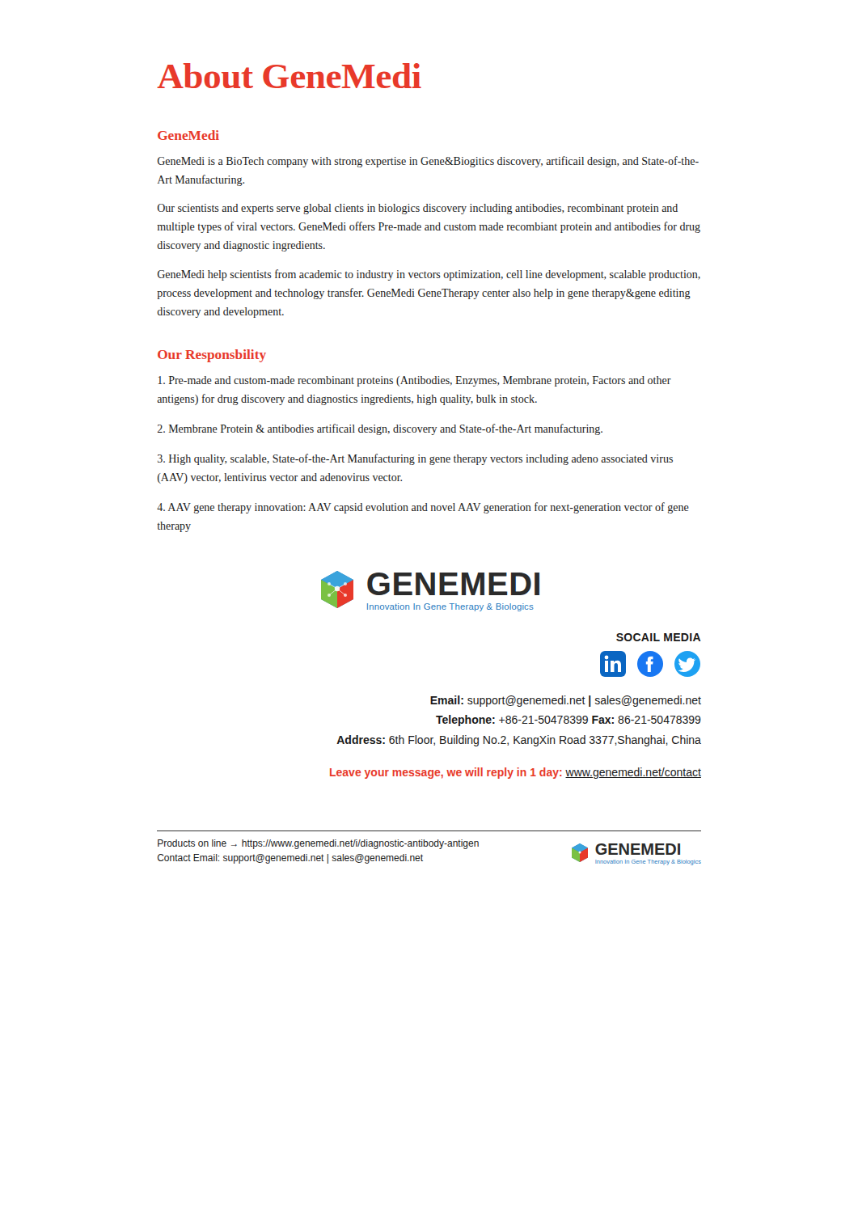About GeneMedi
GeneMedi
GeneMedi is a BioTech company with strong expertise in Gene&Biogitics discovery, artificail design, and State-of-the-Art Manufacturing.
Our scientists and experts serve global clients in biologics discovery including antibodies, recombinant protein and multiple types of viral vectors. GeneMedi offers Pre-made and custom made recombiant protein and antibodies for drug discovery and diagnostic ingredients.
GeneMedi help scientists from academic to industry in vectors optimization, cell line development, scalable production, process development and technology transfer. GeneMedi GeneTherapy center also help in gene therapy&gene editing discovery and development.
Our Responsbility
1. Pre-made and custom-made recombinant proteins (Antibodies, Enzymes, Membrane protein, Factors and other antigens) for drug discovery and diagnostics ingredients, high quality, bulk in stock.
2. Membrane Protein & antibodies artificail design, discovery and State-of-the-Art manufacturing.
3. High quality, scalable, State-of-the-Art Manufacturing in gene therapy vectors including adeno associated virus (AAV) vector, lentivirus vector and adenovirus vector.
4. AAV gene therapy innovation: AAV capsid evolution and novel AAV generation for next-generation vector of gene therapy
GENEMEDI
Innovation In Gene Therapy & Biologics
SOCAIL MEDIA
Email: support@genemedi.net | sales@genemedi.net
Telephone: +86-21-50478399 Fax: 86-21-50478399
Address: 6th Floor, Building No.2, KangXin Road 3377,Shanghai, China
Leave your message, we will reply in 1 day: www.genemedi.net/contact
Products on line → https://www.genemedi.net/i/diagnostic-antibody-antigen
Contact Email: support@genemedi.net | sales@genemedi.net
GENEMEDI
Innovation In Gene Therapy & Biologics